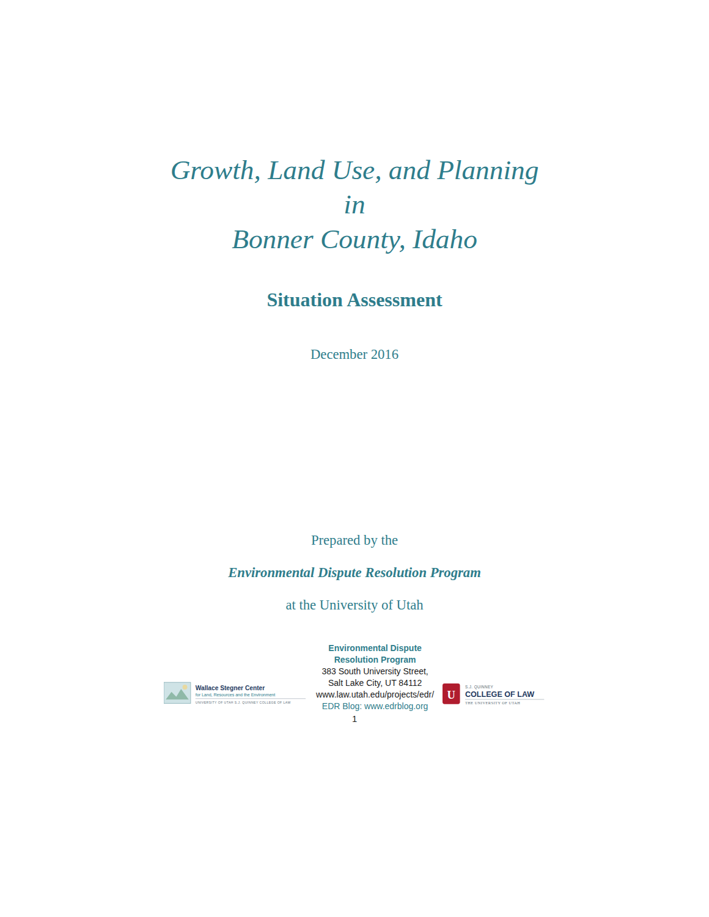Growth, Land Use, and Planning in
Bonner County, Idaho
Situation Assessment
December 2016
Prepared by the
Environmental Dispute Resolution Program
at the University of Utah
Wallace Stegner Center for Land, Resources and the Environment UNIVERSITY OF UTAH S.J. QUINNEY COLLEGE OF LAW
Environmental Dispute Resolution Program
383 South University Street, Salt Lake City, UT 84112
www.law.utah.edu/projects/edr/
EDR Blog: www.edrblog.org
U S.J. QUINNEY COLLEGE OF LAW THE UNIVERSITY OF UTAH
1